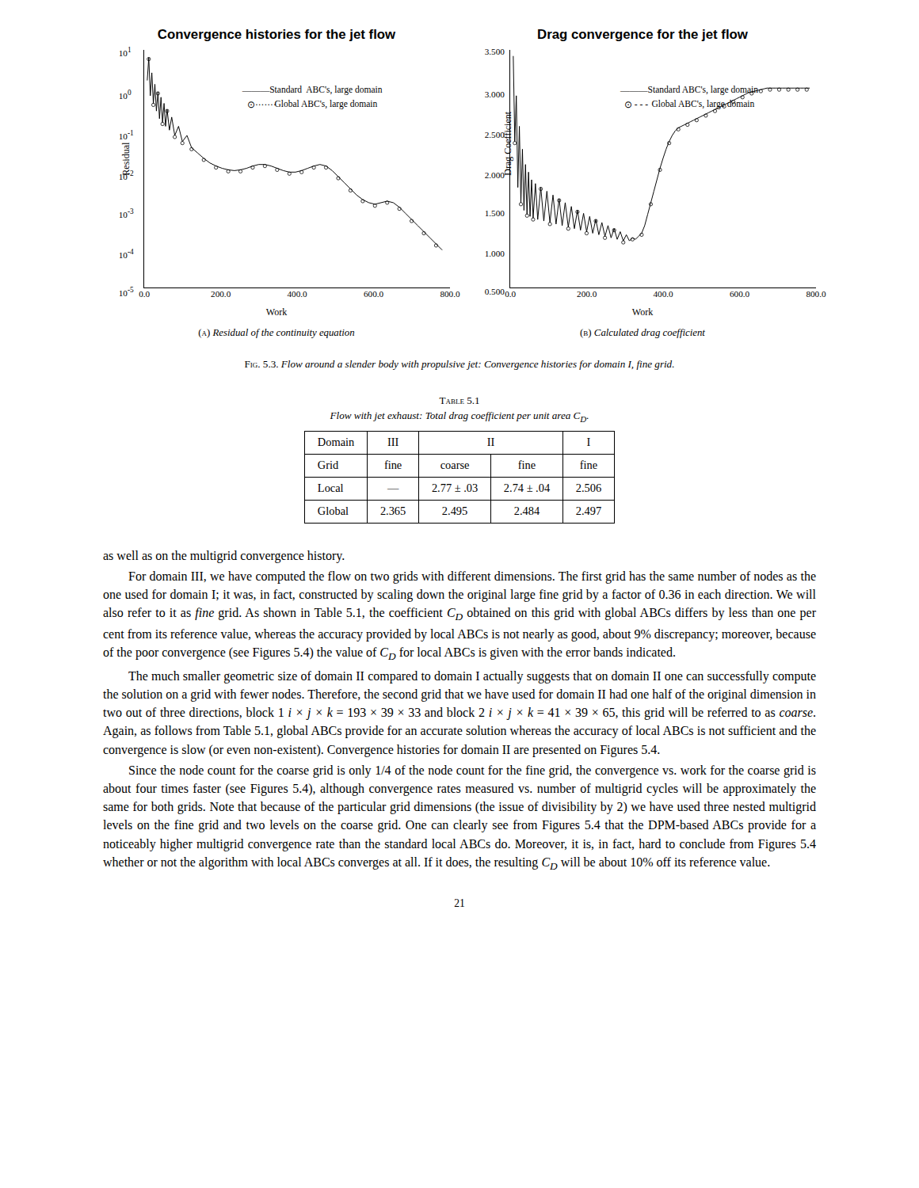Convergence histories for the jet flow
Residual 101 100 10-1 10-2 10-3 10-4 10-5 0.0 200.0 400.0 600.0 800.0
———Standard ABC's, large domain
⊙·······Global ABC's, large domain
Work
(a) Residual of the continuity equation
Drag convergence for the jet flow
Drag Coefficient 3.500 3.000 2.500 2.000 1.500 1.000 0.500 0.0 200.0 400.0 600.0 800.0
———Standard ABC's, large domain
⊙ - - -Global ABC's, large domain
Work
(b) Calculated drag coefficient
Fig. 5.3. Flow around a slender body with propulsive jet: Convergence histories for domain I, fine grid.
Table 5.1 Flow with jet exhaust: Total drag coefficient per unit area CD.
| Domain | III | II | I |
| Grid | fine | coarse | fine | fine |
| Local | — | 2.77 ± .03 | 2.74 ± .04 | 2.506 |
| Global | 2.365 | 2.495 | 2.484 | 2.497 |
as well as on the multigrid convergence history.
For domain III, we have computed the flow on two grids with different dimensions. The first grid has the same number of nodes as the one used for domain I; it was, in fact, constructed by scaling down the original large fine grid by a factor of 0.36 in each direction. We will also refer to it as fine grid. As shown in Table 5.1, the coefficient CD obtained on this grid with global ABCs differs by less than one per cent from its reference value, whereas the accuracy provided by local ABCs is not nearly as good, about 9% discrepancy; moreover, because of the poor convergence (see Figures 5.4) the value of CD for local ABCs is given with the error bands indicated.
The much smaller geometric size of domain II compared to domain I actually suggests that on domain II one can successfully compute the solution on a grid with fewer nodes. Therefore, the second grid that we have used for domain II had one half of the original dimension in two out of three directions, block 1 i × j × k = 193 × 39 × 33 and block 2 i × j × k = 41 × 39 × 65, this grid will be referred to as coarse. Again, as follows from Table 5.1, global ABCs provide for an accurate solution whereas the accuracy of local ABCs is not sufficient and the convergence is slow (or even non-existent). Convergence histories for domain II are presented on Figures 5.4.
Since the node count for the coarse grid is only 1/4 of the node count for the fine grid, the convergence vs. work for the coarse grid is about four times faster (see Figures 5.4), although convergence rates measured vs. number of multigrid cycles will be approximately the same for both grids. Note that because of the particular grid dimensions (the issue of divisibility by 2) we have used three nested multigrid levels on the fine grid and two levels on the coarse grid. One can clearly see from Figures 5.4 that the DPM-based ABCs provide for a noticeably higher multigrid convergence rate than the standard local ABCs do. Moreover, it is, in fact, hard to conclude from Figures 5.4 whether or not the algorithm with local ABCs converges at all. If it does, the resulting CD will be about 10% off its reference value.
21